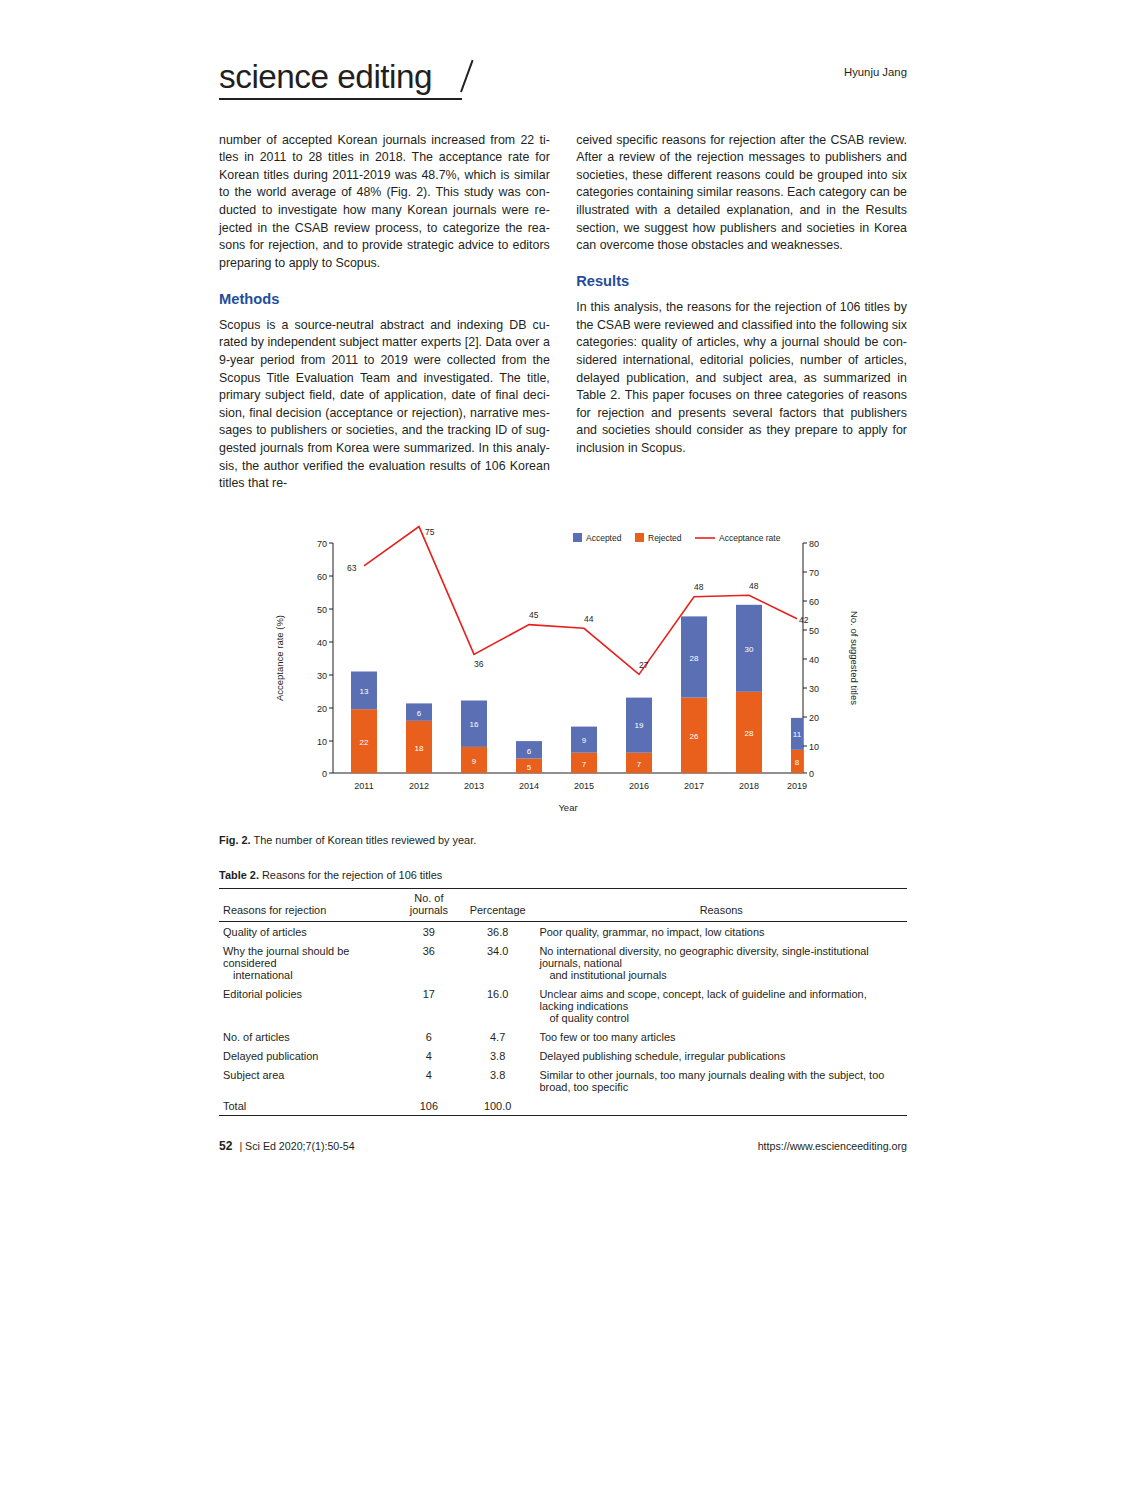science editing
Hyunju Jang
number of accepted Korean journals increased from 22 titles in 2011 to 28 titles in 2018. The acceptance rate for Korean titles during 2011-2019 was 48.7%, which is similar to the world average of 48% (Fig. 2). This study was conducted to investigate how many Korean journals were rejected in the CSAB review process, to categorize the reasons for rejection, and to provide strategic advice to editors preparing to apply to Scopus.
Methods
Scopus is a source-neutral abstract and indexing DB curated by independent subject matter experts [2]. Data over a 9-year period from 2011 to 2019 were collected from the Scopus Title Evaluation Team and investigated. The title, primary subject field, date of application, date of final decision, final decision (acceptance or rejection), narrative messages to publishers or societies, and the tracking ID of suggested journals from Korea were summarized. In this analysis, the author verified the evaluation results of 106 Korean titles that re-
ceived specific reasons for rejection after the CSAB review. After a review of the rejection messages to publishers and societies, these different reasons could be grouped into six categories containing similar reasons. Each category can be illustrated with a detailed explanation, and in the Results section, we suggest how publishers and societies in Korea can overcome those obstacles and weaknesses.
Results
In this analysis, the reasons for the rejection of 106 titles by the CSAB were reviewed and classified into the following six categories: quality of articles, why a journal should be considered international, editorial policies, number of articles, delayed publication, and subject area, as summarized in Table 2. This paper focuses on three categories of reasons for rejection and presents several factors that publishers and societies should consider as they prepare to apply for inclusion in Scopus.
70 60 50 40 30 20 10 0 80 70 60 50 40 30 20 10 0 Acceptance rate (%) No. of suggested titles Year Accepted Rejected Acceptance rate 22 13 18 6 9 16 5 6 7 9 7 19 26 28 28 30 8 11 63 75 75 36 45 44 27 48 48 42 2011 2012 2013 2014 2015 2016 2017 2018 2019
Fig. 2. The number of Korean titles reviewed by year.
Table 2. Reasons for the rejection of 106 titles
| Reasons for rejection | No. of journals | Percentage | Reasons |
| --- | --- | --- | --- |
| Quality of articles | 39 | 36.8 | Poor quality, grammar, no impact, low citations |
| Why the journal should be considered international | 36 | 34.0 | No international diversity, no geographic diversity, single-institutional journals, national and institutional journals |
| Editorial policies | 17 | 16.0 | Unclear aims and scope, concept, lack of guideline and information, lacking indications of quality control |
| No. of articles | 6 | 4.7 | Too few or too many articles |
| Delayed publication | 4 | 3.8 | Delayed publishing schedule, irregular publications |
| Subject area | 4 | 3.8 | Similar to other journals, too many journals dealing with the subject, too broad, too specific |
| Total | 106 | 100.0 | |
52 | Sci Ed 2020;7(1):50-54
https://www.escienceediting.org